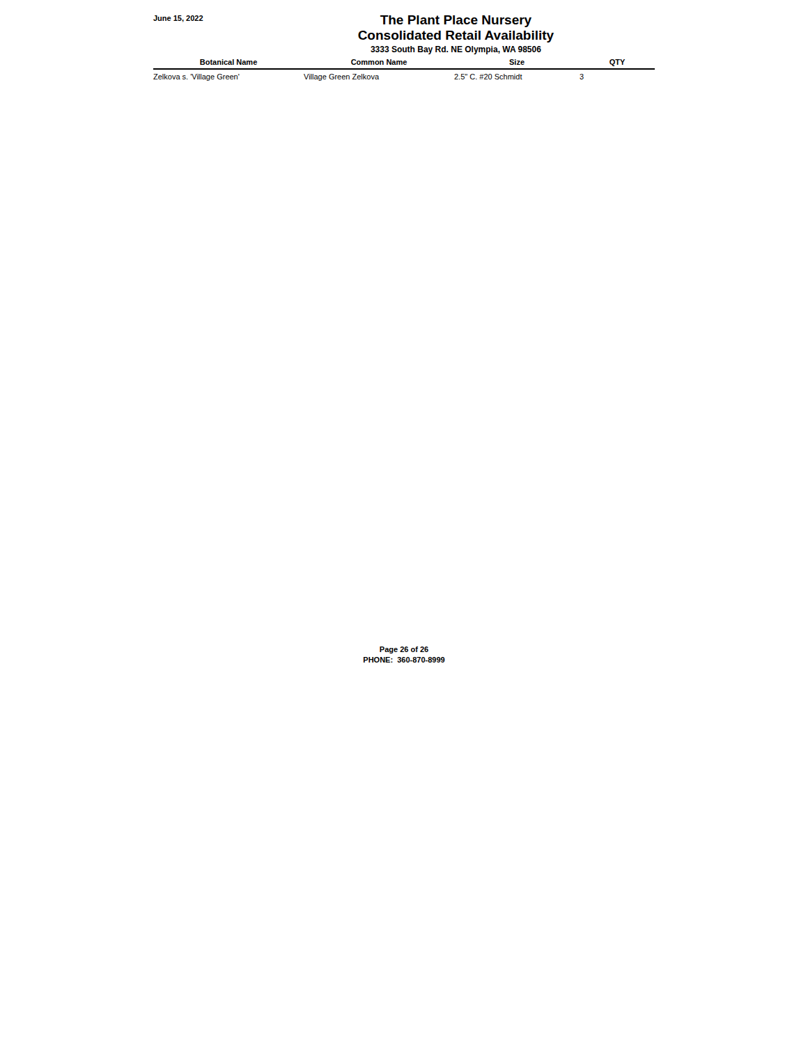June 15, 2022
The Plant Place Nursery
Consolidated Retail Availability
3333 South Bay Rd. NE Olympia, WA 98506
| Botanical Name | Common Name | Size | QTY |
| --- | --- | --- | --- |
| Zelkova s. 'Village Green' | Village Green Zelkova | 2.5" C. #20 Schmidt | 3 |
Page 26 of 26
PHONE: 360-870-8999